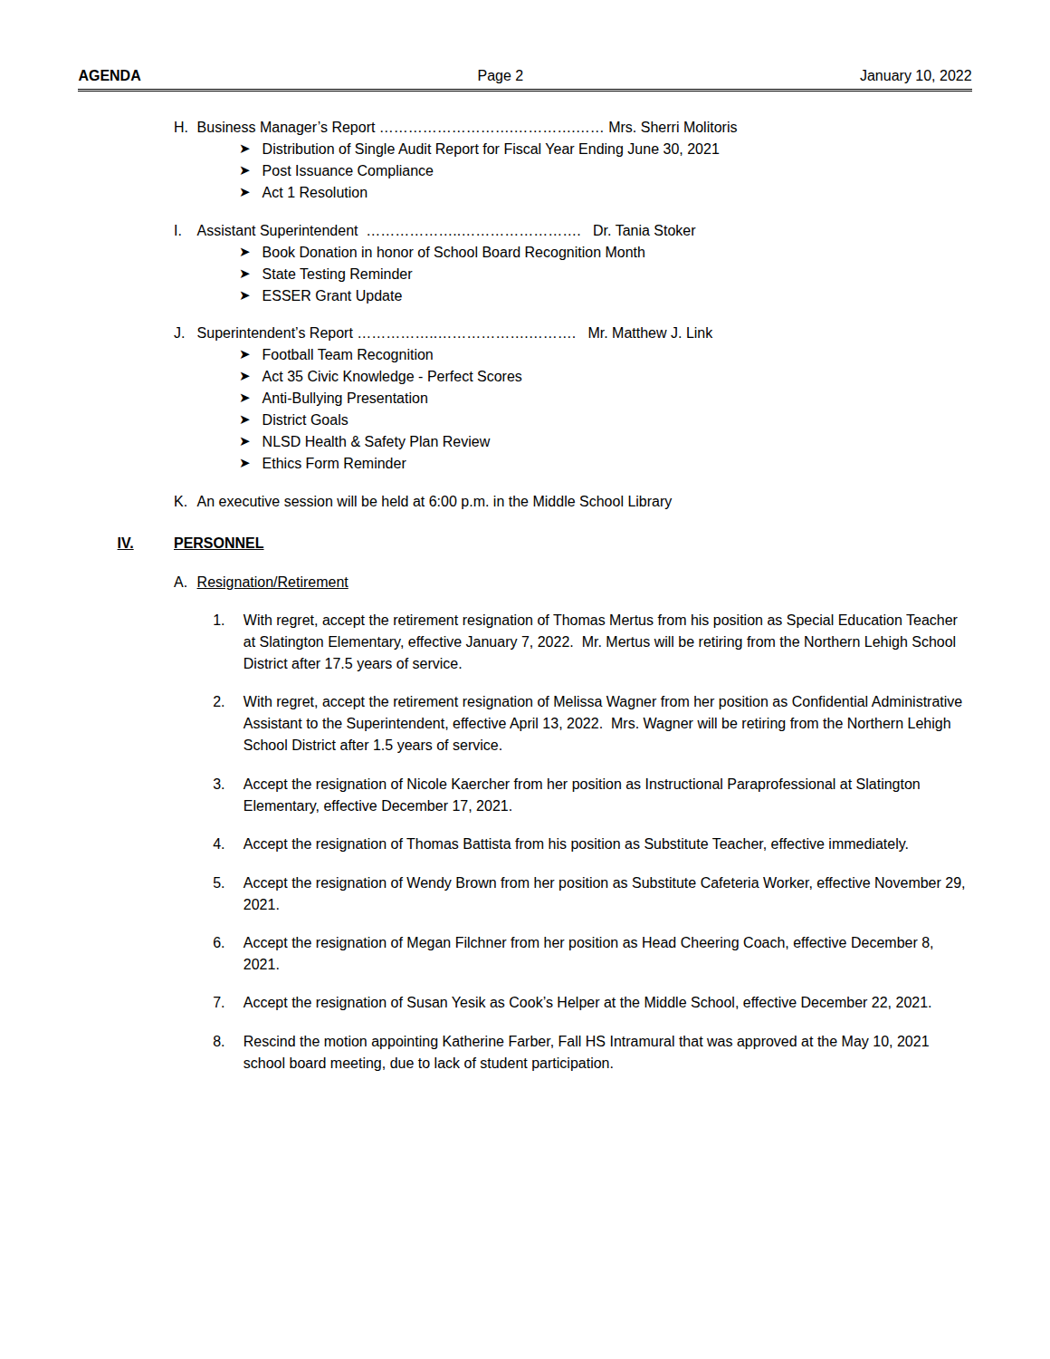AGENDA Page 2 January 10, 2022
H. Business Manager’s Report ……………………….………….…… Mrs. Sherri Molitoris
Distribution of Single Audit Report for Fiscal Year Ending June 30, 2021
Post Issuance Compliance
Act 1 Resolution
I. Assistant Superintendent ………………..……………………. Dr. Tania Stoker
Book Donation in honor of School Board Recognition Month
State Testing Reminder
ESSER Grant Update
J. Superintendent’s Report ……………..……………….………. Mr. Matthew J. Link
Football Team Recognition
Act 35 Civic Knowledge - Perfect Scores
Anti-Bullying Presentation
District Goals
NLSD Health & Safety Plan Review
Ethics Form Reminder
K. An executive session will be held at 6:00 p.m. in the Middle School Library
IV. PERSONNEL
A. Resignation/Retirement
With regret, accept the retirement resignation of Thomas Mertus from his position as Special Education Teacher at Slatington Elementary, effective January 7, 2022. Mr. Mertus will be retiring from the Northern Lehigh School District after 17.5 years of service.
With regret, accept the retirement resignation of Melissa Wagner from her position as Confidential Administrative Assistant to the Superintendent, effective April 13, 2022. Mrs. Wagner will be retiring from the Northern Lehigh School District after 1.5 years of service.
Accept the resignation of Nicole Kaercher from her position as Instructional Paraprofessional at Slatington Elementary, effective December 17, 2021.
Accept the resignation of Thomas Battista from his position as Substitute Teacher, effective immediately.
Accept the resignation of Wendy Brown from her position as Substitute Cafeteria Worker, effective November 29, 2021.
Accept the resignation of Megan Filchner from her position as Head Cheering Coach, effective December 8, 2021.
Accept the resignation of Susan Yesik as Cook’s Helper at the Middle School, effective December 22, 2021.
Rescind the motion appointing Katherine Farber, Fall HS Intramural that was approved at the May 10, 2021 school board meeting, due to lack of student participation.